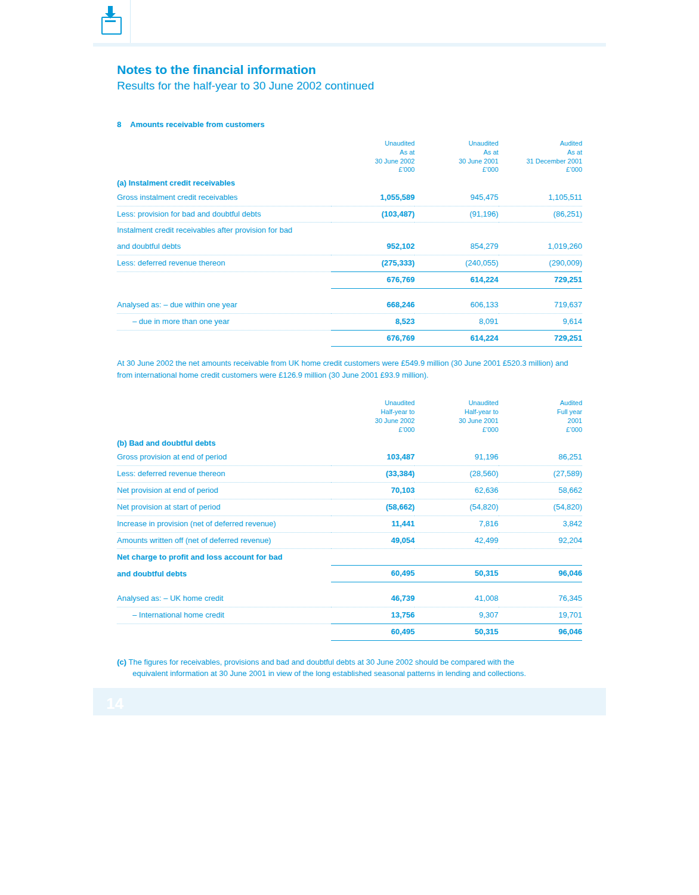Notes to the financial information Results for the half-year to 30 June 2002 continued
8 Amounts receivable from customers
| | Unaudited As at 30 June 2002 £’000 | Unaudited As at 30 June 2001 £’000 | Audited As at 31 December 2001 £’000 |
| --- | --- | --- | --- |
| (a) Instalment credit receivables | | | |
| Gross instalment credit receivables | 1,055,589 | 945,475 | 1,105,511 |
| Less: provision for bad and doubtful debts | (103,487) | (91,196) | (86,251) |
| Instalment credit receivables after provision for bad | | | |
| and doubtful debts | 952,102 | 854,279 | 1,019,260 |
| Less: deferred revenue thereon | (275,333) | (240,055) | (290,009) |
| | 676,769 | 614,224 | 729,251 |
| Analysed as: – due within one year | 668,246 | 606,133 | 719,637 |
| – due in more than one year | 8,523 | 8,091 | 9,614 |
| | 676,769 | 614,224 | 729,251 |
At 30 June 2002 the net amounts receivable from UK home credit customers were £549.9 million (30 June 2001 £520.3 million) and from international home credit customers were £126.9 million (30 June 2001 £93.9 million).
| | Unaudited Half-year to 30 June 2002 £’000 | Unaudited Half-year to 30 June 2001 £’000 | Audited Full year 2001 £’000 |
| --- | --- | --- | --- |
| (b) Bad and doubtful debts | | | |
| Gross provision at end of period | 103,487 | 91,196 | 86,251 |
| Less: deferred revenue thereon | (33,384) | (28,560) | (27,589) |
| Net provision at end of period | 70,103 | 62,636 | 58,662 |
| Net provision at start of period | (58,662) | (54,820) | (54,820) |
| Increase in provision (net of deferred revenue) | 11,441 | 7,816 | 3,842 |
| Amounts written off (net of deferred revenue) | 49,054 | 42,499 | 92,204 |
| Net charge to profit and loss account for bad | | | |
| and doubtful debts | 60,495 | 50,315 | 96,046 |
| Analysed as: – UK home credit | 46,739 | 41,008 | 76,345 |
| – International home credit | 13,756 | 9,307 | 19,701 |
| | 60,495 | 50,315 | 96,046 |
(c) The figures for receivables, provisions and bad and doubtful debts at 30 June 2002 should be compared with the equivalent information at 30 June 2001 in view of the long established seasonal patterns in lending and collections.
14